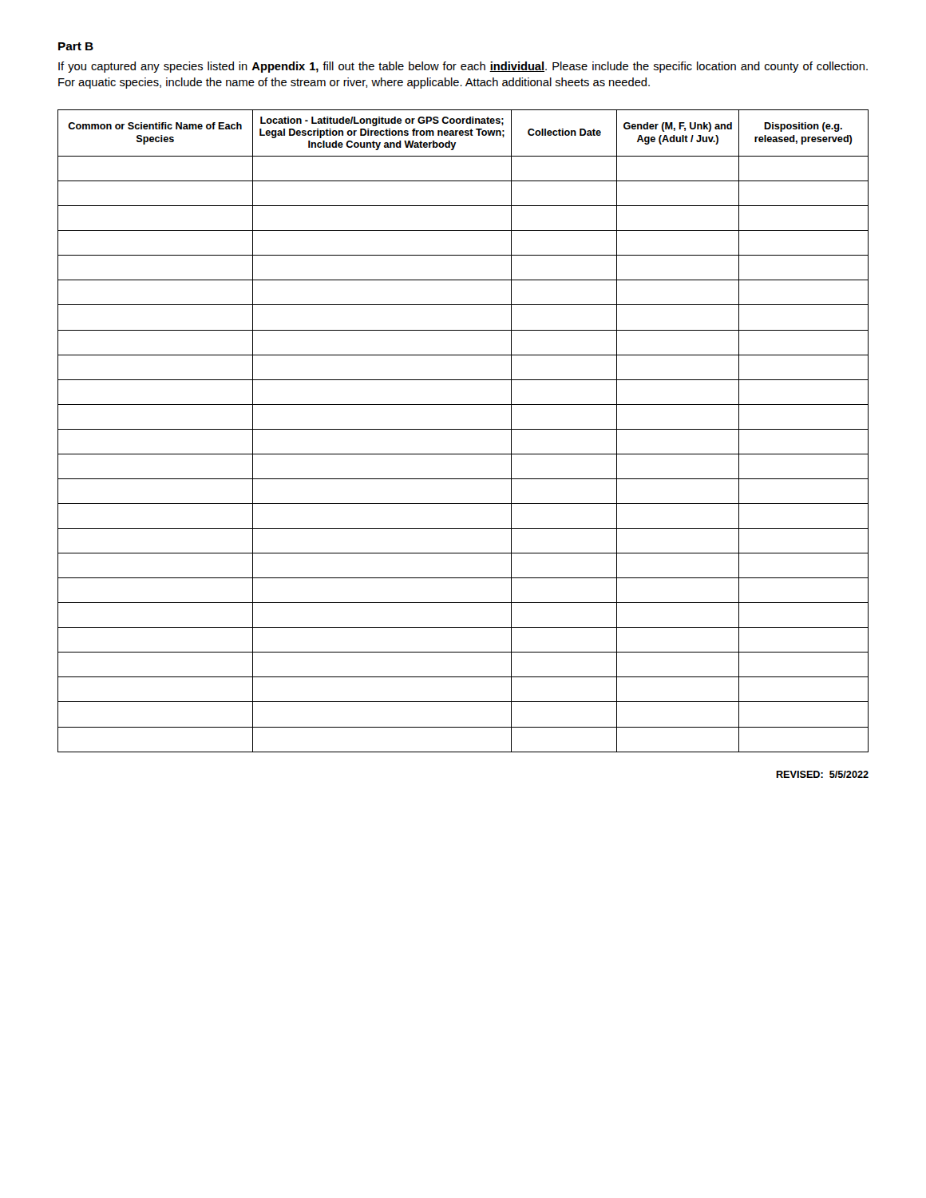Part B
If you captured any species listed in Appendix 1, fill out the table below for each individual. Please include the specific location and county of collection. For aquatic species, include the name of the stream or river, where applicable. Attach additional sheets as needed.
| Common or Scientific Name of Each Species | Location - Latitude/Longitude or GPS Coordinates; Legal Description or Directions from nearest Town; Include County and Waterbody | Collection Date | Gender (M, F, Unk) and Age (Adult / Juv.) | Disposition (e.g. released, preserved) |
| --- | --- | --- | --- | --- |
REVISED: 5/5/2022